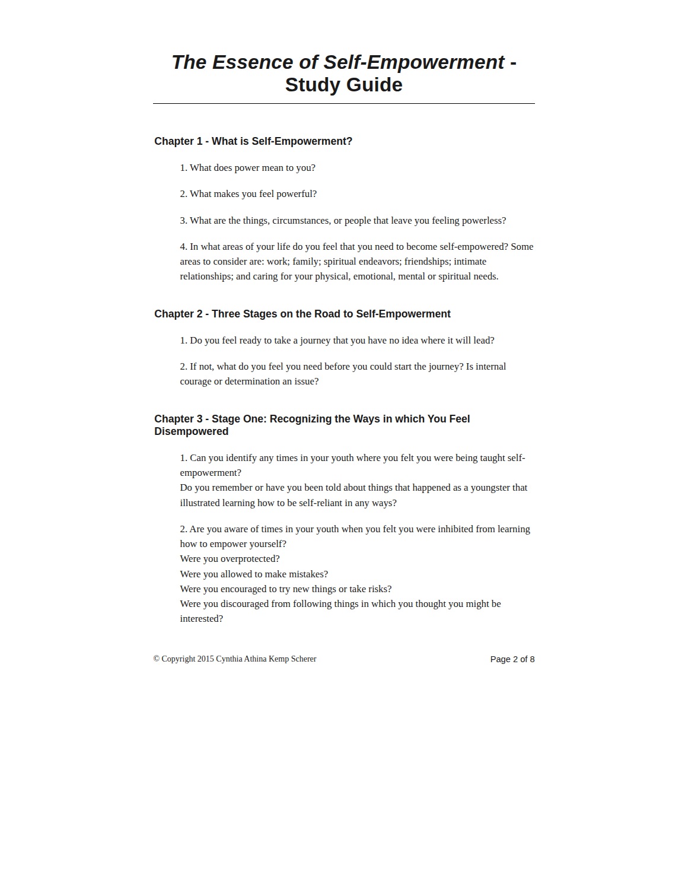The Essence of Self-Empowerment - Study Guide
Chapter 1 - What is Self-Empowerment?
1. What does power mean to you?
2. What makes you feel powerful?
3. What are the things, circumstances, or people that leave you feeling powerless?
4. In what areas of your life do you feel that you need to become self-empowered? Some areas to consider are: work; family; spiritual endeavors; friendships; intimate relationships; and caring for your physical, emotional, mental or spiritual needs.
Chapter 2 - Three Stages on the Road to Self-Empowerment
1. Do you feel ready to take a journey that you have no idea where it will lead?
2. If not, what do you feel you need before you could start the journey? Is internal courage or determination an issue?
Chapter 3 - Stage One: Recognizing the Ways in which You Feel Disempowered
1. Can you identify any times in your youth where you felt you were being taught self-empowerment?
Do you remember or have you been told about things that happened as a youngster that illustrated learning how to be self-reliant in any ways?
2. Are you aware of times in your youth when you felt you were inhibited from learning how to empower yourself?
Were you overprotected?
Were you allowed to make mistakes?
Were you encouraged to try new things or take risks?
Were you discouraged from following things in which you thought you might be interested?
© Copyright 2015 Cynthia Athina Kemp Scherer
Page 2 of 8